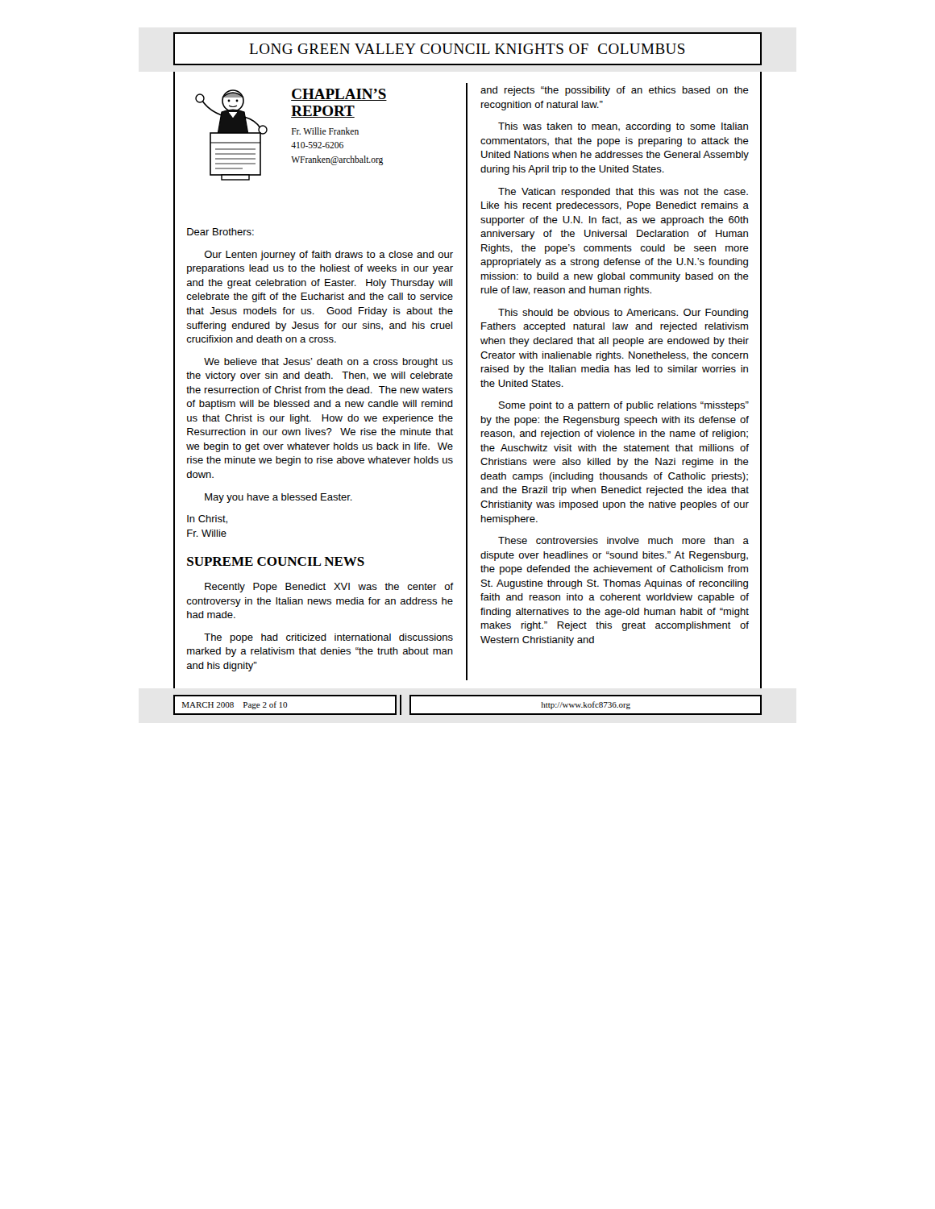LONG GREEN VALLEY COUNCIL KNIGHTS OF COLUMBUS
CHAPLAIN’S
REPORT
Fr. Willie Franken
410-592-6206
WFranken@archbalt.org
Dear Brothers:
Our Lenten journey of faith draws to a close and our preparations lead us to the holiest of weeks in our year and the great celebration of Easter. Holy Thursday will celebrate the gift of the Eucharist and the call to service that Jesus models for us. Good Friday is about the suffering endured by Jesus for our sins, and his cruel crucifixion and death on a cross.
We believe that Jesus’ death on a cross brought us the victory over sin and death. Then, we will celebrate the resurrection of Christ from the dead. The new waters of baptism will be blessed and a new candle will remind us that Christ is our light. How do we experience the Resurrection in our own lives? We rise the minute that we begin to get over whatever holds us back in life. We rise the minute we begin to rise above whatever holds us down.
May you have a blessed Easter.
In Christ,
Fr. Willie
SUPREME COUNCIL NEWS
Recently Pope Benedict XVI was the center of controversy in the Italian news media for an address he had made.
The pope had criticized international discussions marked by a relativism that denies “the truth about man and his dignity”
and rejects “the possibility of an ethics based on the recognition of natural law.”
This was taken to mean, according to some Italian commentators, that the pope is preparing to attack the United Nations when he addresses the General Assembly during his April trip to the United States.
The Vatican responded that this was not the case. Like his recent predecessors, Pope Benedict remains a supporter of the U.N. In fact, as we approach the 60th anniversary of the Universal Declaration of Human Rights, the pope’s comments could be seen more appropriately as a strong defense of the U.N.’s founding mission: to build a new global community based on the rule of law, reason and human rights.
This should be obvious to Americans. Our Founding Fathers accepted natural law and rejected relativism when they declared that all people are endowed by their Creator with inalienable rights. Nonetheless, the concern raised by the Italian media has led to similar worries in the United States.
Some point to a pattern of public relations “missteps” by the pope: the Regensburg speech with its defense of reason, and rejection of violence in the name of religion; the Auschwitz visit with the statement that millions of Christians were also killed by the Nazi regime in the death camps (including thousands of Catholic priests); and the Brazil trip when Benedict rejected the idea that Christianity was imposed upon the native peoples of our hemisphere.
These controversies involve much more than a dispute over headlines or “sound bites.” At Regensburg, the pope defended the achievement of Catholicism from St. Augustine through St. Thomas Aquinas of reconciling faith and reason into a coherent worldview capable of finding alternatives to the age-old human habit of “might makes right.” Reject this great accomplishment of Western Christianity and
MARCH 2008 Page 2 of 10
http://www.kofc8736.org